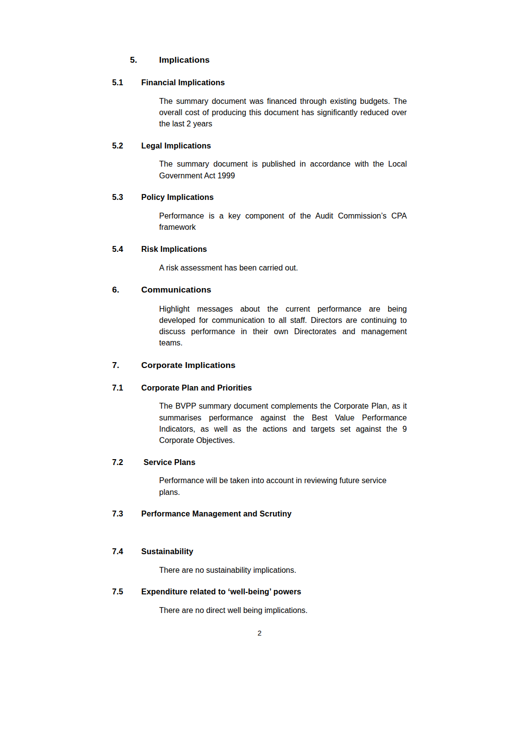5. Implications
5.1 Financial Implications
The summary document was financed through existing budgets. The overall cost of producing this document has significantly reduced over the last 2 years
5.2 Legal Implications
The summary document is published in accordance with the Local Government Act 1999
5.3 Policy Implications
Performance is a key component of the Audit Commission’s CPA framework
5.4 Risk Implications
A risk assessment has been carried out.
6. Communications
Highlight messages about the current performance are being developed for communication to all staff. Directors are continuing to discuss performance in their own Directorates and management teams.
7. Corporate Implications
7.1 Corporate Plan and Priorities
The BVPP summary document complements the Corporate Plan, as it summarises performance against the Best Value Performance Indicators, as well as the actions and targets set against the 9 Corporate Objectives.
7.2 Service Plans
Performance will be taken into account in reviewing future service plans.
7.3 Performance Management and Scrutiny
7.4 Sustainability
There are no sustainability implications.
7.5 Expenditure related to ‘well-being’ powers
There are no direct well being implications.
2